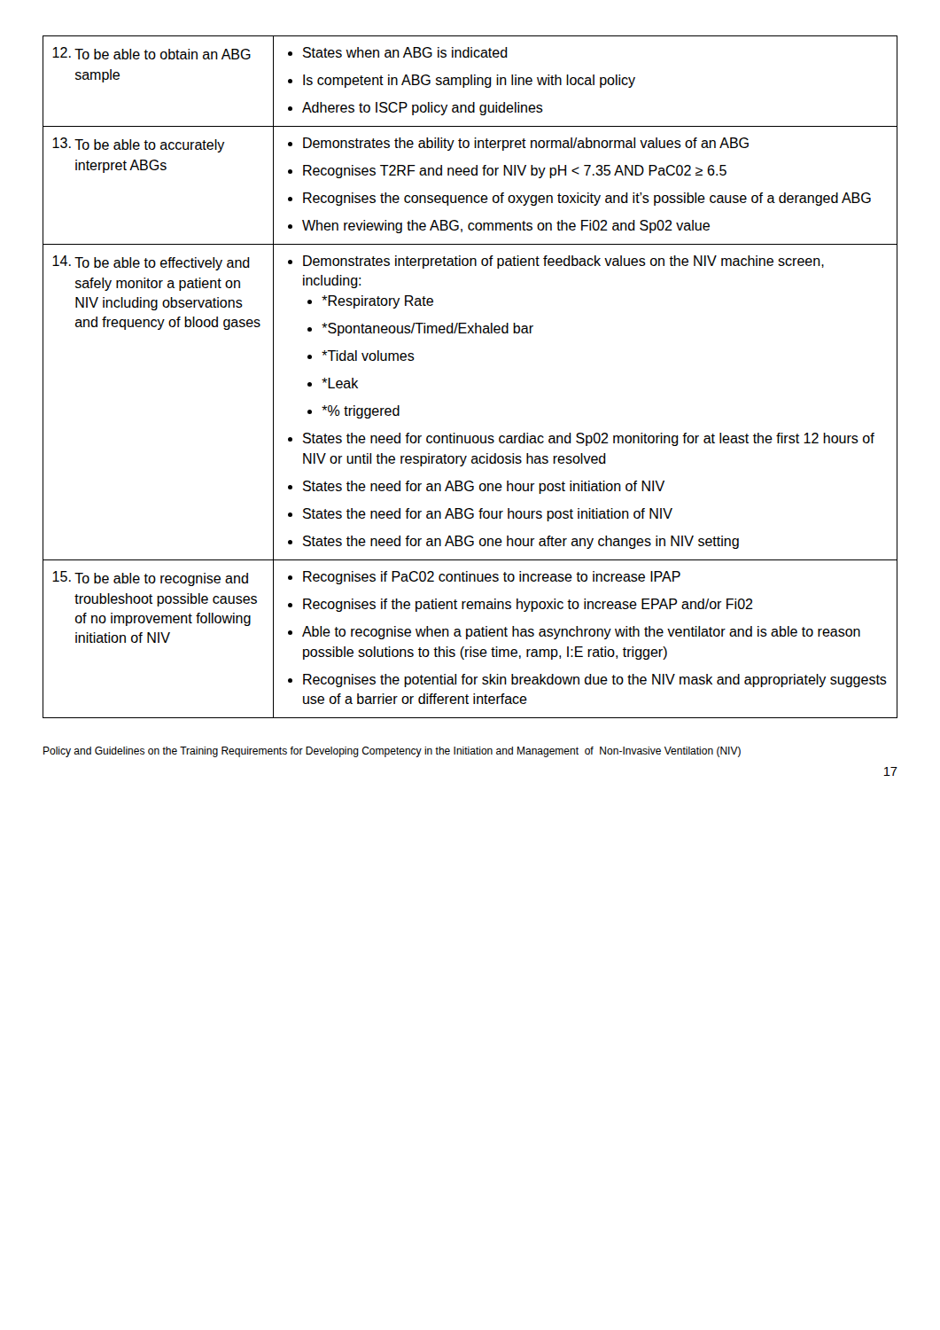| 12. To be able to obtain an ABG sample | States when an ABG is indicated Is competent in ABG sampling in line with local policy Adheres to ISCP policy and guidelines |
| 13. To be able to accurately interpret ABGs | Demonstrates the ability to interpret normal/abnormal values of an ABG Recognises T2RF and need for NIV by pH < 7.35 AND PaC02 ≥ 6.5 Recognises the consequence of oxygen toxicity and it’s possible cause of a deranged ABG When reviewing the ABG, comments on the Fi02 and Sp02 value |
| 14. To be able to effectively and safely monitor a patient on NIV including observations and frequency of blood gases | Demonstrates interpretation of patient feedback values on the NIV machine screen, including: *Respiratory Rate *Spontaneous/Timed/Exhaled bar *Tidal volumes *Leak *% triggered States the need for continuous cardiac and Sp02 monitoring for at least the first 12 hours of NIV or until the respiratory acidosis has resolved States the need for an ABG one hour post initiation of NIV States the need for an ABG four hours post initiation of NIV States the need for an ABG one hour after any changes in NIV setting |
| 15. To be able to recognise and troubleshoot possible causes of no improvement following initiation of NIV | Recognises if PaC02 continues to increase to increase IPAP Recognises if the patient remains hypoxic to increase EPAP and/or Fi02 Able to recognise when a patient has asynchrony with the ventilator and is able to reason possible solutions to this (rise time, ramp, I:E ratio, trigger) Recognises the potential for skin breakdown due to the NIV mask and appropriately suggests use of a barrier or different interface |
Policy and Guidelines on the Training Requirements for Developing Competency in the Initiation and Management of Non-Invasive Ventilation (NIV)
17